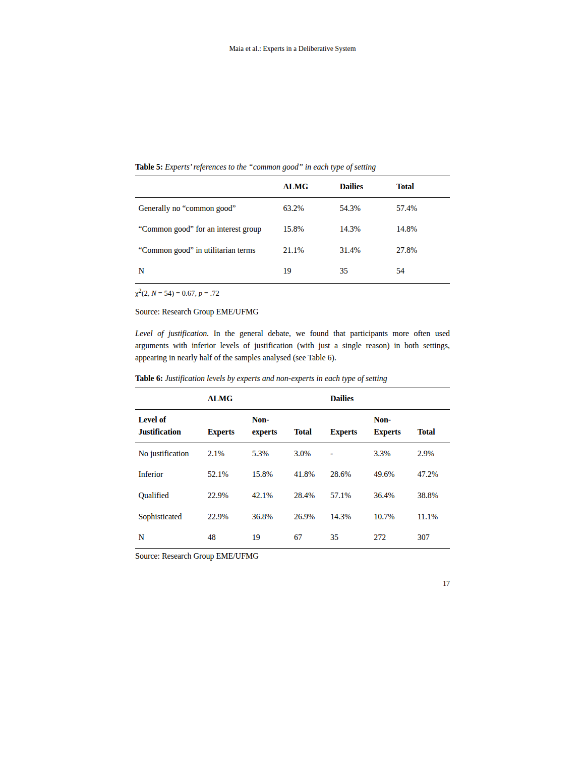Maia et al.: Experts in a Deliberative System
Table 5: Experts’ references to the “common good” in each type of setting
| | ALMG | Dailies | Total |
| --- | --- | --- | --- |
| Generally no “common good” | 63.2% | 54.3% | 57.4% |
| “Common good” for an interest group | 15.8% | 14.3% | 14.8% |
| “Common good” in utilitarian terms | 21.1% | 31.4% | 27.8% |
| N | 19 | 35 | 54 |
χ2(2, N = 54) = 0.67, p = .72
Source: Research Group EME/UFMG
Level of justification. In the general debate, we found that participants more often used arguments with inferior levels of justification (with just a single reason) in both settings, appearing in nearly half of the samples analysed (see Table 6).
Table 6: Justification levels by experts and non-experts in each type of setting
| | ALMG | Dailies |
| --- | --- | --- |
| Level of Justification | Experts | Non- experts | Total | Experts | Non- Experts | Total |
| No justification | 2.1% | 5.3% | 3.0% | - | 3.3% | 2.9% |
| Inferior | 52.1% | 15.8% | 41.8% | 28.6% | 49.6% | 47.2% |
| Qualified | 22.9% | 42.1% | 28.4% | 57.1% | 36.4% | 38.8% |
| Sophisticated | 22.9% | 36.8% | 26.9% | 14.3% | 10.7% | 11.1% |
| N | 48 | 19 | 67 | 35 | 272 | 307 |
Source: Research Group EME/UFMG
17